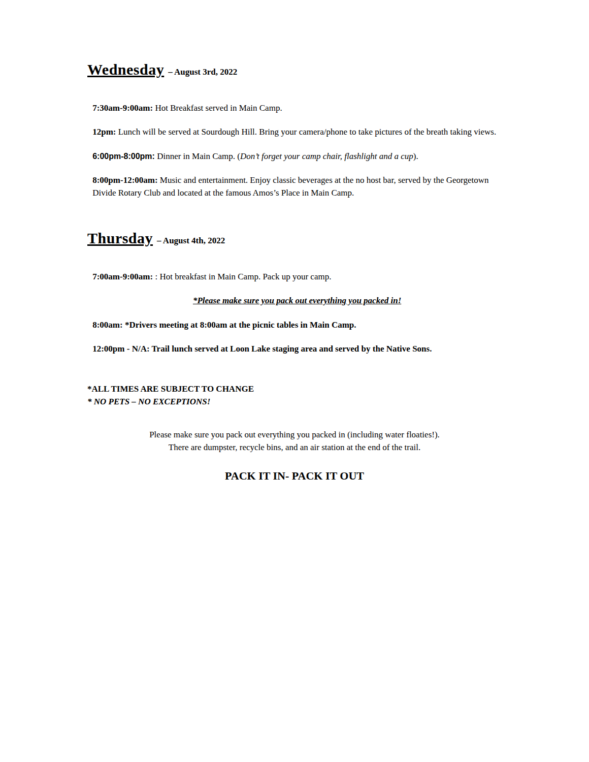Wednesday – August 3rd, 2022
7:30am-9:00am: Hot Breakfast served in Main Camp.
12pm: Lunch will be served at Sourdough Hill. Bring your camera/phone to take pictures of the breath taking views.
6:00pm-8:00pm: Dinner in Main Camp. (Don’t forget your camp chair, flashlight and a cup).
8:00pm-12:00am: Music and entertainment. Enjoy classic beverages at the no host bar, served by the Georgetown Divide Rotary Club and located at the famous Amos’s Place in Main Camp.
Thursday – August 4th, 2022
7:00am-9:00am: : Hot breakfast in Main Camp. Pack up your camp.
*Please make sure you pack out everything you packed in!
8:00am: *Drivers meeting at 8:00am at the picnic tables in Main Camp.
12:00pm - N/A: Trail lunch served at Loon Lake staging area and served by the Native Sons.
*ALL TIMES ARE SUBJECT TO CHANGE
* NO PETS – NO EXCEPTIONS!
Please make sure you pack out everything you packed in (including water floaties!).
There are dumpster, recycle bins, and an air station at the end of the trail.
PACK IT IN- PACK IT OUT